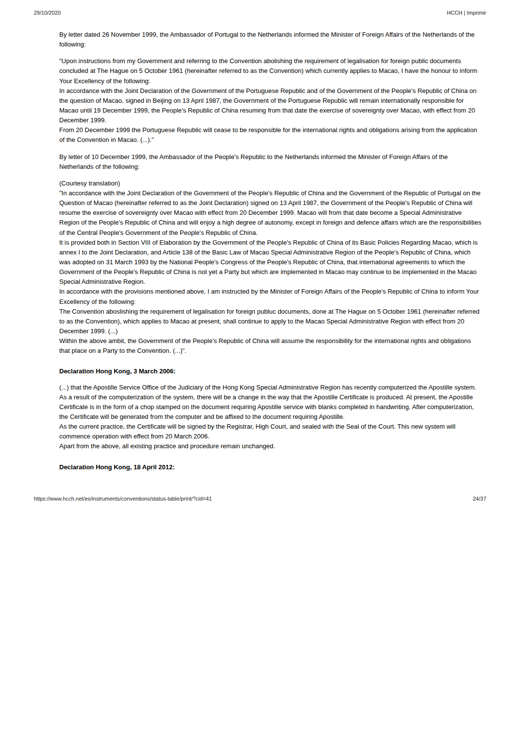29/10/2020 HCCH | Imprimir
By letter dated 26 November 1999, the Ambassador of Portugal to the Netherlands informed the Minister of Foreign Affairs of the Netherlands of the following:
"Upon instructions from my Government and referring to the Convention abolishing the requirement of legalisation for foreign public documents concluded at The Hague on 5 October 1961 (hereinafter referred to as the Convention) which currently applies to Macao, I have the honour to inform Your Excellency of the following:
In accordance with the Joint Declaration of the Government of the Portuguese Republic and of the Government of the People's Republic of China on the question of Macao, signed in Beijing on 13 April 1987, the Government of the Portuguese Republic will remain internationally responsible for Macao until 19 December 1999, the People's Republic of China resuming from that date the exercise of sovereignty over Macao, with effect from 20 December 1999.
From 20 December 1999 the Portuguese Republic will cease to be responsible for the international rights and obligations arising from the application of the Convention in Macao. (...)."
By letter of 10 December 1999, the Ambassador of the People's Republic to the Netherlands informed the Minister of Foreign Affairs of the Netherlands of the following:
(Courtesy translation)
"In accordance with the Joint Declaration of the Government of the People's Republic of China and the Government of the Republic of Portugal on the Question of Macao (hereinafter referred to as the Joint Declaration) signed on 13 April 1987, the Government of the People's Republic of China will resume the exercise of sovereignty over Macao with effect from 20 December 1999. Macao will from that date become a Special Administrative Region of the People's Republic of China and will enjoy a high degree of autonomy, except in foreign and defence affairs which are the responsibilities of the Central People's Government of the People's Republic of China.
It is provided both in Section VIII of Elaboration by the Government of the People's Republic of China of its Basic Policies Regarding Macao, which is annex I to the Joint Declaration, and Article 138 of the Basic Law of Macao Special Administrative Region of the People's Republic of China, which was adopted on 31 March 1993 by the National People's Congress of the People's Republic of China, that international agreements to which the Government of the People's Republic of China is not yet a Party but which are implemented in Macao may continue to be implemented in the Macao Special Administrative Region.
In accordance with the provisions mentioned above, I am instructed by the Minister of Foreign Affairs of the People's Republic of China to inform Your Excellency of the following:
The Convention aboslishing the requirement of legalisation for foreign publuc documents, done at The Hague on 5 October 1961 (hereinafter referred to as the Convention), which applies to Macao at present, shall continue to apply to the Macao Special Administrative Region with effect from 20 December 1999. (...)
Within the above ambit, the Government of the People's Republic of China will assume the responsibility for the international rights and obligations that place on a Party to the Convention. (...)".
Declaration Hong Kong, 3 March 2006:
(...) that the Apostille Service Office of the Judiciary of the Hong Kong Special Administrative Region has recently computerized the Apostille system.
As a result of the computerization of the system, there will be a change in the way that the Apostille Certificate is produced. At present, the Apostille Certificate is in the form of a chop stamped on the document requiring Apostille service with blanks completed in handwriting. After computerization, the Certificate will be generated from the computer and be affixed to the document requiring Apostille.
As the current practice, the Certificate will be signed by the Registrar, High Court, and sealed with the Seal of the Court. This new system will commence operation with effect from 20 March 2006.
Apart from the above, all existing practice and procedure remain unchanged.
Declaration Hong Kong, 18 April 2012:
https://www.hcch.net/es/instruments/conventions/status-table/print/?cid=41 24/37